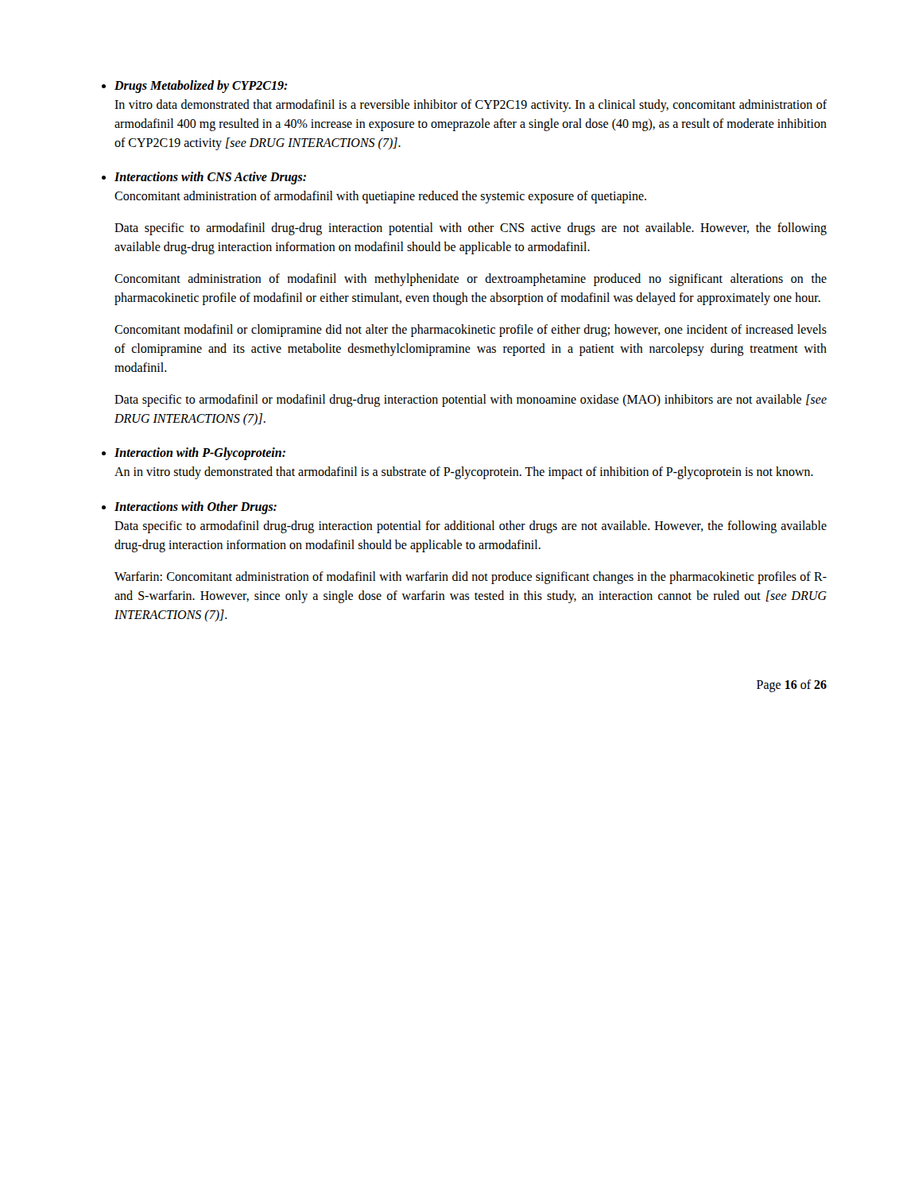Drugs Metabolized by CYP2C19:
In vitro data demonstrated that armodafinil is a reversible inhibitor of CYP2C19 activity. In a clinical study, concomitant administration of armodafinil 400 mg resulted in a 40% increase in exposure to omeprazole after a single oral dose (40 mg), as a result of moderate inhibition of CYP2C19 activity [see DRUG INTERACTIONS (7)].
Interactions with CNS Active Drugs:
Concomitant administration of armodafinil with quetiapine reduced the systemic exposure of quetiapine.
Data specific to armodafinil drug-drug interaction potential with other CNS active drugs are not available. However, the following available drug-drug interaction information on modafinil should be applicable to armodafinil.
Concomitant administration of modafinil with methylphenidate or dextroamphetamine produced no significant alterations on the pharmacokinetic profile of modafinil or either stimulant, even though the absorption of modafinil was delayed for approximately one hour.
Concomitant modafinil or clomipramine did not alter the pharmacokinetic profile of either drug; however, one incident of increased levels of clomipramine and its active metabolite desmethylclomipramine was reported in a patient with narcolepsy during treatment with modafinil.
Data specific to armodafinil or modafinil drug-drug interaction potential with monoamine oxidase (MAO) inhibitors are not available [see DRUG INTERACTIONS (7)].
Interaction with P-Glycoprotein:
An in vitro study demonstrated that armodafinil is a substrate of P-glycoprotein. The impact of inhibition of P-glycoprotein is not known.
Interactions with Other Drugs:
Data specific to armodafinil drug-drug interaction potential for additional other drugs are not available. However, the following available drug-drug interaction information on modafinil should be applicable to armodafinil.
Warfarin: Concomitant administration of modafinil with warfarin did not produce significant changes in the pharmacokinetic profiles of R- and S-warfarin. However, since only a single dose of warfarin was tested in this study, an interaction cannot be ruled out [see DRUG INTERACTIONS (7)].
Page 16 of 26